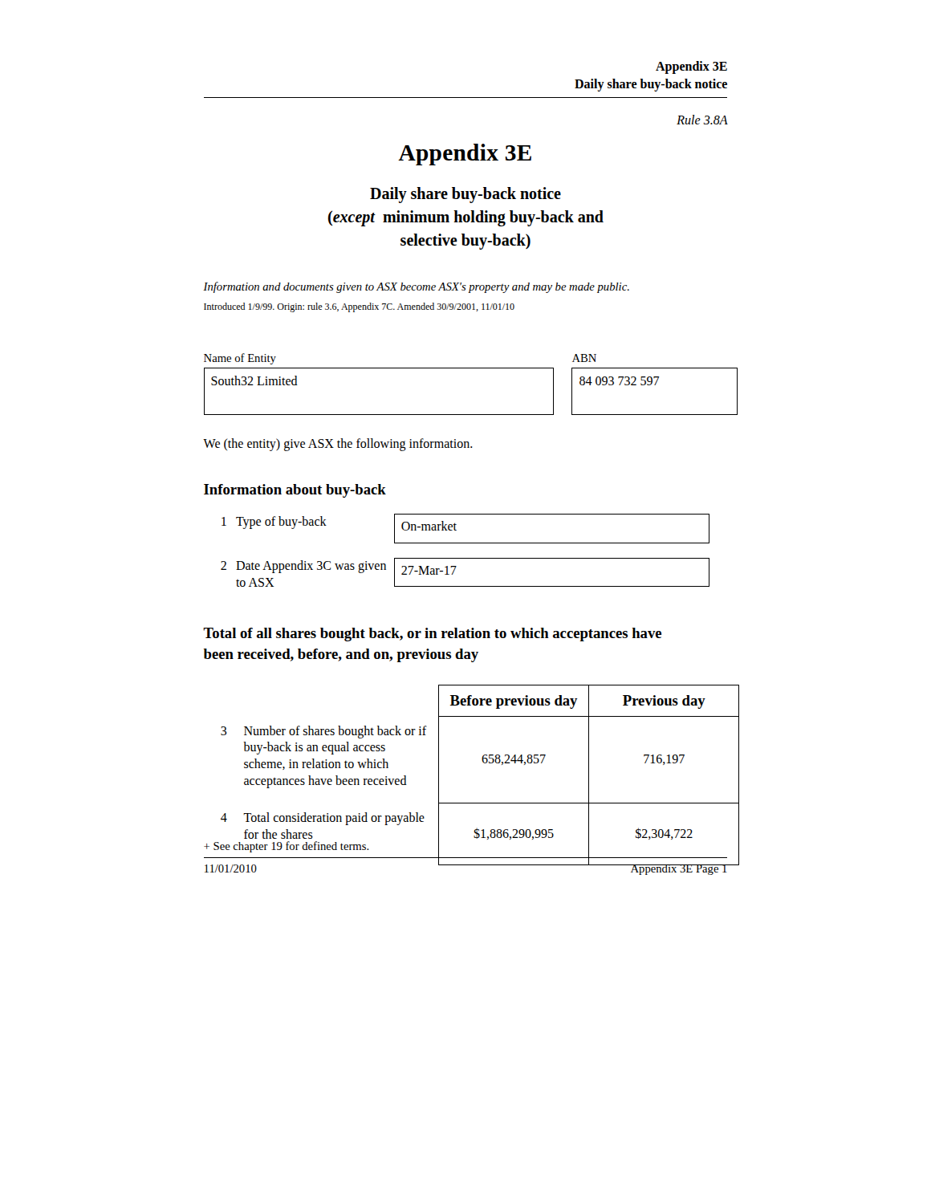Appendix 3E
Daily share buy-back notice
Rule 3.8A
Appendix 3E
Daily share buy-back notice
(except minimum holding buy-back and
selective buy-back)
Information and documents given to ASX become ASX's property and may be made public.
Introduced 1/9/99. Origin: rule 3.6, Appendix 7C. Amended 30/9/2001, 11/01/10
Name of Entity
South32 Limited
ABN
84 093 732 597
We (the entity) give ASX the following information.
Information about buy-back
1
Type of buy-back
On-market
2
Date Appendix 3C was given to ASX
27-Mar-17
Total of all shares bought back, or in relation to which acceptances have
been received, before, and on, previous day
| | Before previous day | Previous day |
| 3 Number of shares bought back or if buy-back is an equal access scheme, in relation to which acceptances have been received | 658,244,857 | 716,197 |
| 4 Total consideration paid or payable for the shares | $1,886,290,995 | $2,304,722 |
+ See chapter 19 for defined terms.
11/01/2010
Appendix 3E Page 1